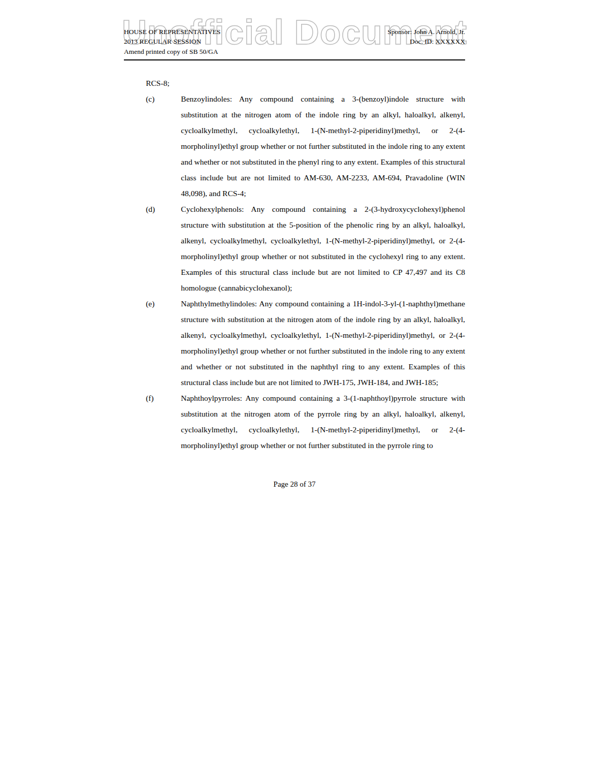Unofficial Document
HOUSE OF REPRESENTATIVES
Sponsor: John A. Arnold, Jr.
2013 REGULAR SESSION
Doc. ID: XXXXXX
Amend printed copy of SB 50/GA
RCS-8;
(c) Benzoylindoles: Any compound containing a 3-(benzoyl)indole structure with substitution at the nitrogen atom of the indole ring by an alkyl, haloalkyl, alkenyl, cycloalkylmethyl, cycloalkylethyl, 1-(N-methyl-2-piperidinyl)methyl, or 2-(4-morpholinyl)ethyl group whether or not further substituted in the indole ring to any extent and whether or not substituted in the phenyl ring to any extent. Examples of this structural class include but are not limited to AM-630, AM-2233, AM-694, Pravadoline (WIN 48,098), and RCS-4;
(d) Cyclohexylphenols: Any compound containing a 2-(3-hydroxycyclohexyl)phenol structure with substitution at the 5-position of the phenolic ring by an alkyl, haloalkyl, alkenyl, cycloalkylmethyl, cycloalkylethyl, 1-(N-methyl-2-piperidinyl)methyl, or 2-(4-morpholinyl)ethyl group whether or not substituted in the cyclohexyl ring to any extent. Examples of this structural class include but are not limited to CP 47,497 and its C8 homologue (cannabicyclohexanol);
(e) Naphthylmethylindoles: Any compound containing a 1H-indol-3-yl-(1-naphthyl)methane structure with substitution at the nitrogen atom of the indole ring by an alkyl, haloalkyl, alkenyl, cycloalkylmethyl, cycloalkylethyl, 1-(N-methyl-2-piperidinyl)methyl, or 2-(4-morpholinyl)ethyl group whether or not further substituted in the indole ring to any extent and whether or not substituted in the naphthyl ring to any extent. Examples of this structural class include but are not limited to JWH-175, JWH-184, and JWH-185;
(f) Naphthoylpyrroles: Any compound containing a 3-(1-naphthoyl)pyrrole structure with substitution at the nitrogen atom of the pyrrole ring by an alkyl, haloalkyl, alkenyl, cycloalkylmethyl, cycloalkylethyl, 1-(N-methyl-2-piperidinyl)methyl, or 2-(4-morpholinyl)ethyl group whether or not further substituted in the pyrrole ring to
Page 28 of 37